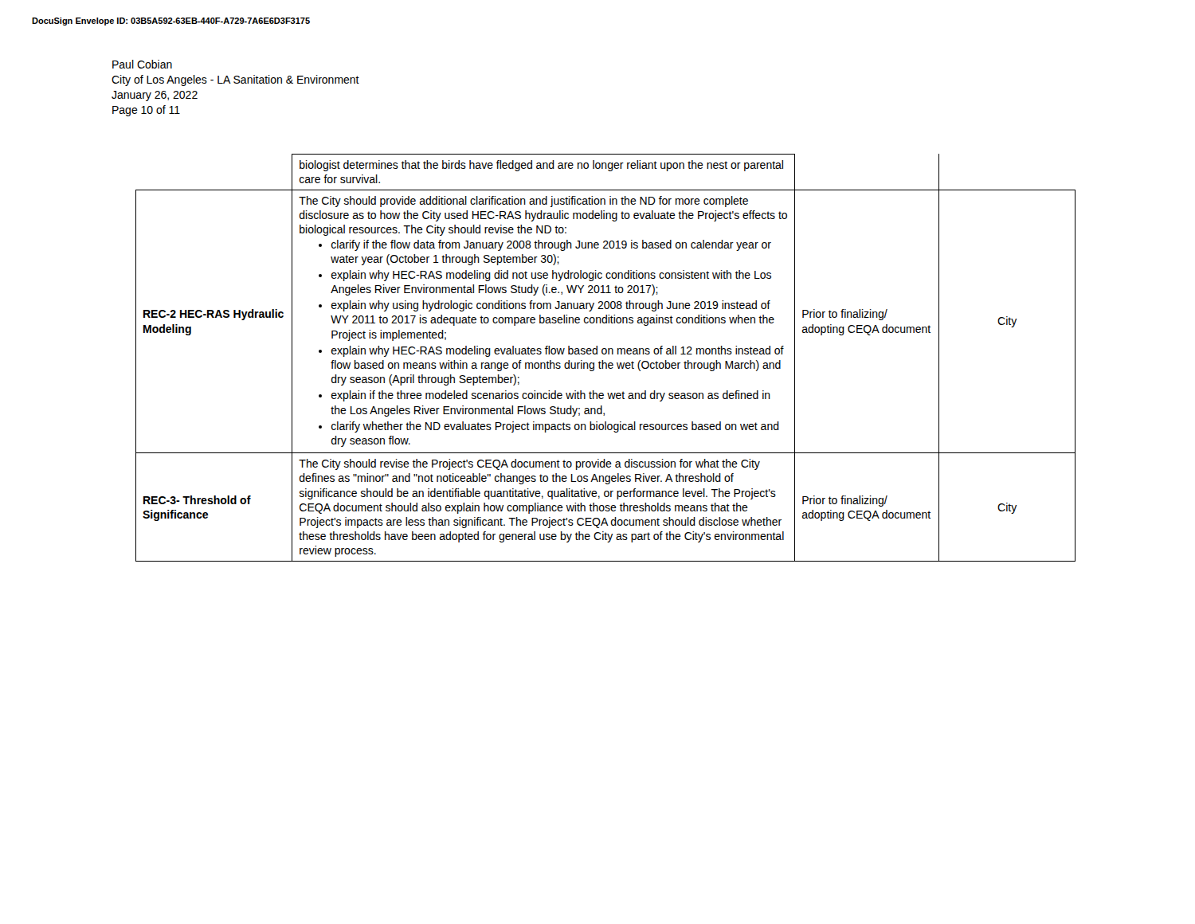DocuSign Envelope ID: 03B5A592-63EB-440F-A729-7A6E6D3F3175
Paul Cobian
City of Los Angeles - LA Sanitation & Environment
January 26, 2022
Page 10 of 11
| | biologist determines that the birds have fledged and are no longer reliant upon the nest or parental care for survival. | | |
| REC-2 HEC-RAS Hydraulic Modeling | The City should provide additional clarification and justification in the ND for more complete disclosure as to how the City used HEC-RAS hydraulic modeling to evaluate the Project's effects to biological resources. The City should revise the ND to: clarify if the flow data from January 2008 through June 2019 is based on calendar year or water year (October 1 through September 30); explain why HEC-RAS modeling did not use hydrologic conditions consistent with the Los Angeles River Environmental Flows Study (i.e., WY 2011 to 2017); explain why using hydrologic conditions from January 2008 through June 2019 instead of WY 2011 to 2017 is adequate to compare baseline conditions against conditions when the Project is implemented; explain why HEC-RAS modeling evaluates flow based on means of all 12 months instead of flow based on means within a range of months during the wet (October through March) and dry season (April through September); explain if the three modeled scenarios coincide with the wet and dry season as defined in the Los Angeles River Environmental Flows Study; and, clarify whether the ND evaluates Project impacts on biological resources based on wet and dry season flow. | Prior to finalizing/ adopting CEQA document | City |
| REC-3- Threshold of Significance | The City should revise the Project's CEQA document to provide a discussion for what the City defines as "minor" and "not noticeable" changes to the Los Angeles River. A threshold of significance should be an identifiable quantitative, qualitative, or performance level. The Project's CEQA document should also explain how compliance with those thresholds means that the Project's impacts are less than significant. The Project's CEQA document should disclose whether these thresholds have been adopted for general use by the City as part of the City's environmental review process. | Prior to finalizing/ adopting CEQA document | City |